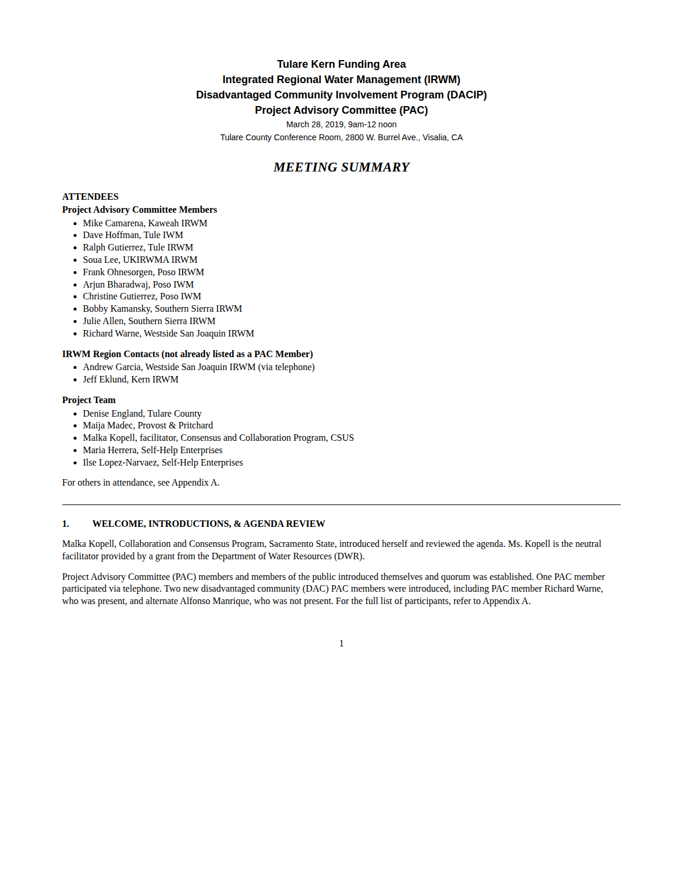Tulare Kern Funding Area
Integrated Regional Water Management (IRWM)
Disadvantaged Community Involvement Program (DACIP)
Project Advisory Committee (PAC)
March 28, 2019, 9am-12 noon
Tulare County Conference Room, 2800 W. Burrel Ave., Visalia, CA
MEETING SUMMARY
ATTENDEES
Project Advisory Committee Members
Mike Camarena, Kaweah IRWM
Dave Hoffman, Tule IWM
Ralph Gutierrez, Tule IRWM
Soua Lee, UKIRWMA IRWM
Frank Ohnesorgen, Poso IRWM
Arjun Bharadwaj, Poso IWM
Christine Gutierrez, Poso IWM
Bobby Kamansky, Southern Sierra IRWM
Julie Allen, Southern Sierra IRWM
Richard Warne, Westside San Joaquin IRWM
IRWM Region Contacts (not already listed as a PAC Member)
Andrew Garcia, Westside San Joaquin IRWM (via telephone)
Jeff Eklund, Kern IRWM
Project Team
Denise England, Tulare County
Maija Madec, Provost & Pritchard
Malka Kopell, facilitator, Consensus and Collaboration Program, CSUS
Maria Herrera, Self-Help Enterprises
Ilse Lopez-Narvaez, Self-Help Enterprises
For others in attendance, see Appendix A.
1. WELCOME, INTRODUCTIONS, & AGENDA REVIEW
Malka Kopell, Collaboration and Consensus Program, Sacramento State, introduced herself and reviewed the agenda. Ms. Kopell is the neutral facilitator provided by a grant from the Department of Water Resources (DWR).
Project Advisory Committee (PAC) members and members of the public introduced themselves and quorum was established. One PAC member participated via telephone. Two new disadvantaged community (DAC) PAC members were introduced, including PAC member Richard Warne, who was present, and alternate Alfonso Manrique, who was not present. For the full list of participants, refer to Appendix A.
1